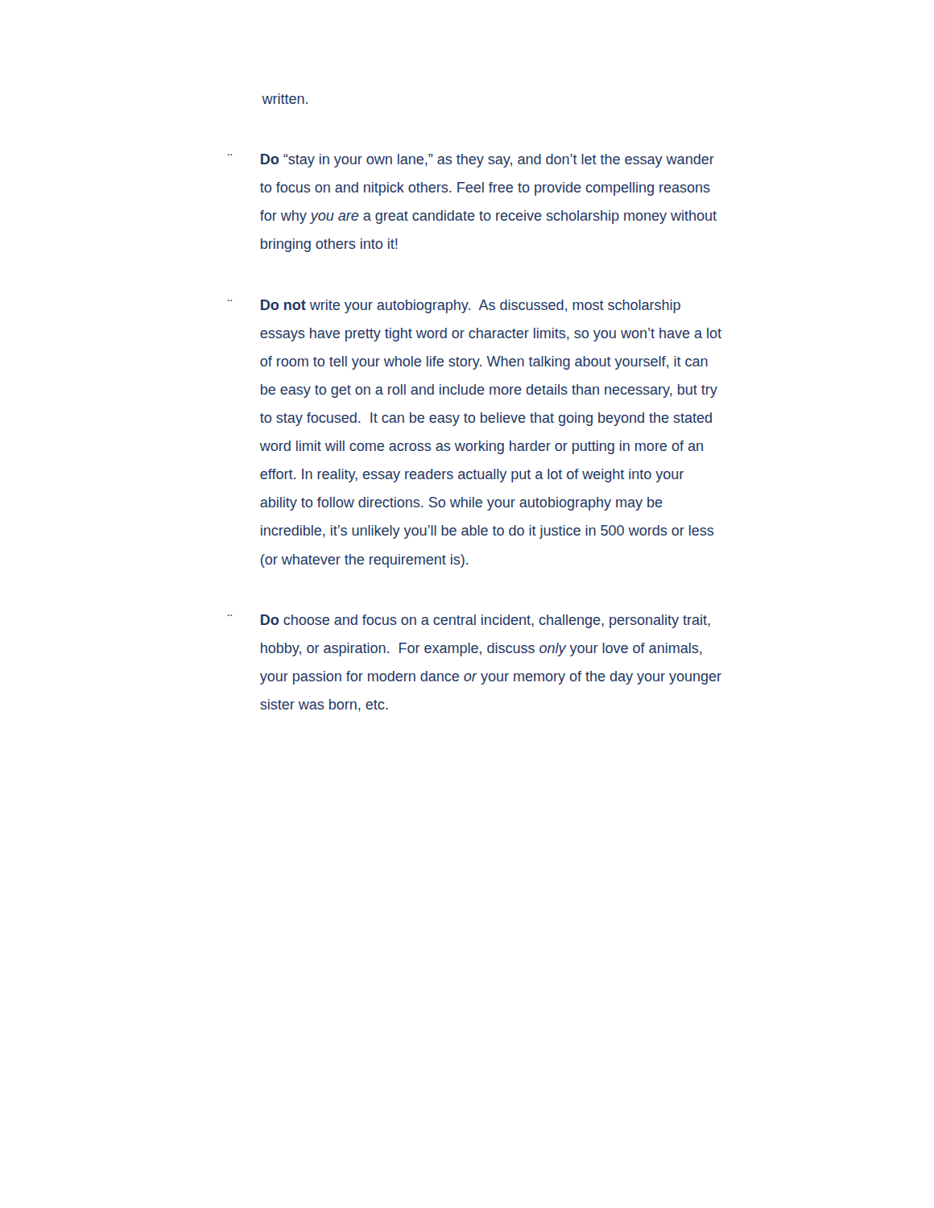written.
Do “stay in your own lane,” as they say, and don’t let the essay wander to focus on and nitpick others. Feel free to provide compelling reasons for why you are a great candidate to receive scholarship money without bringing others into it!
Do not write your autobiography. As discussed, most scholarship essays have pretty tight word or character limits, so you won’t have a lot of room to tell your whole life story. When talking about yourself, it can be easy to get on a roll and include more details than necessary, but try to stay focused. It can be easy to believe that going beyond the stated word limit will come across as working harder or putting in more of an effort. In reality, essay readers actually put a lot of weight into your ability to follow directions. So while your autobiography may be incredible, it’s unlikely you’ll be able to do it justice in 500 words or less (or whatever the requirement is).
Do choose and focus on a central incident, challenge, personality trait, hobby, or aspiration. For example, discuss only your love of animals, your passion for modern dance or your memory of the day your younger sister was born, etc.